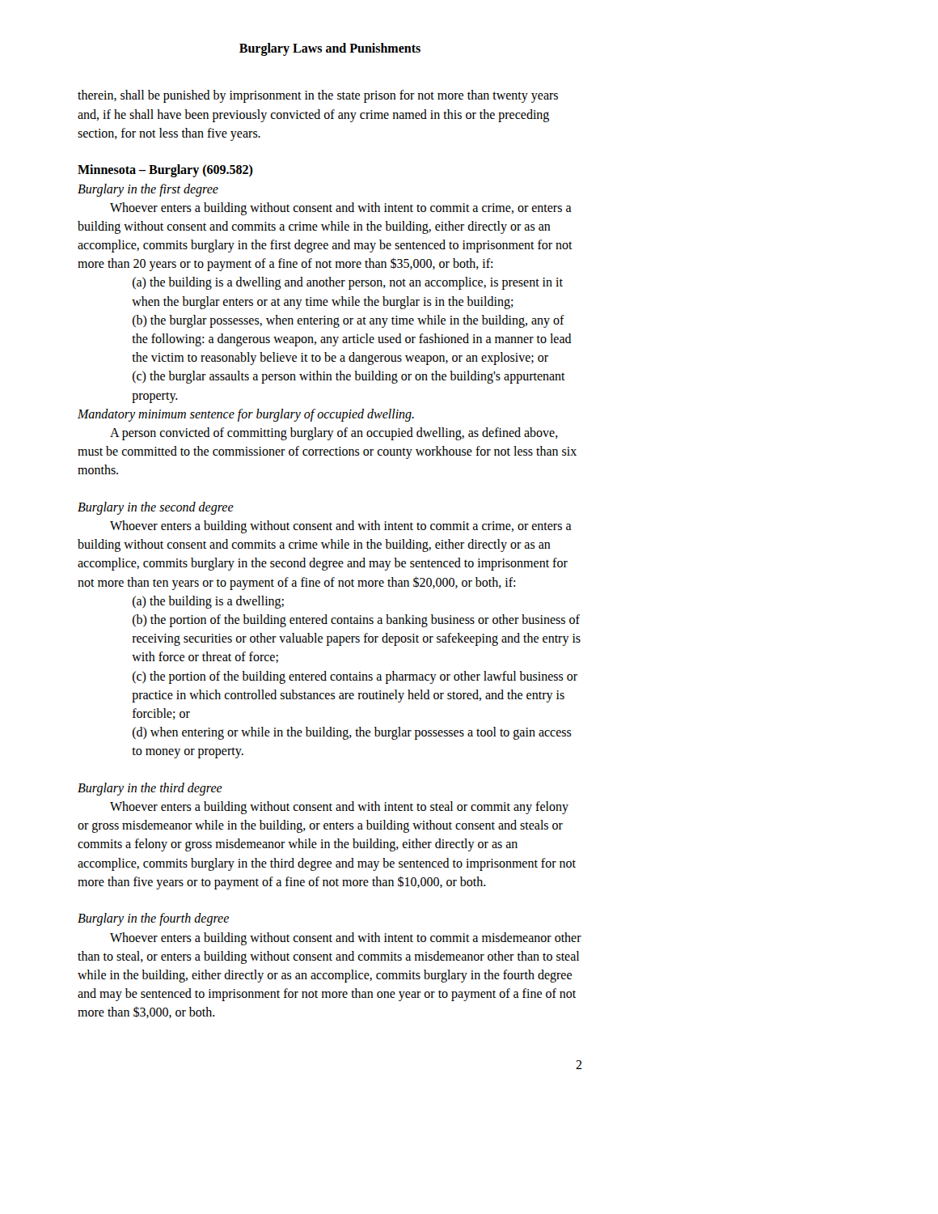Burglary Laws and Punishments
therein, shall be punished by imprisonment in the state prison for not more than twenty years and, if he shall have been previously convicted of any crime named in this or the preceding section, for not less than five years.
Minnesota – Burglary (609.582)
Burglary in the first degree
Whoever enters a building without consent and with intent to commit a crime, or enters a building without consent and commits a crime while in the building, either directly or as an accomplice, commits burglary in the first degree and may be sentenced to imprisonment for not more than 20 years or to payment of a fine of not more than $35,000, or both, if:
(a) the building is a dwelling and another person, not an accomplice, is present in it when the burglar enters or at any time while the burglar is in the building;
(b) the burglar possesses, when entering or at any time while in the building, any of the following: a dangerous weapon, any article used or fashioned in a manner to lead the victim to reasonably believe it to be a dangerous weapon, or an explosive; or
(c) the burglar assaults a person within the building or on the building's appurtenant property.
Mandatory minimum sentence for burglary of occupied dwelling.
A person convicted of committing burglary of an occupied dwelling, as defined above, must be committed to the commissioner of corrections or county workhouse for not less than six months.
Burglary in the second degree
Whoever enters a building without consent and with intent to commit a crime, or enters a building without consent and commits a crime while in the building, either directly or as an accomplice, commits burglary in the second degree and may be sentenced to imprisonment for not more than ten years or to payment of a fine of not more than $20,000, or both, if:
(a) the building is a dwelling;
(b) the portion of the building entered contains a banking business or other business of receiving securities or other valuable papers for deposit or safekeeping and the entry is with force or threat of force;
(c) the portion of the building entered contains a pharmacy or other lawful business or practice in which controlled substances are routinely held or stored, and the entry is forcible; or
(d) when entering or while in the building, the burglar possesses a tool to gain access to money or property.
Burglary in the third degree
Whoever enters a building without consent and with intent to steal or commit any felony or gross misdemeanor while in the building, or enters a building without consent and steals or commits a felony or gross misdemeanor while in the building, either directly or as an accomplice, commits burglary in the third degree and may be sentenced to imprisonment for not more than five years or to payment of a fine of not more than $10,000, or both.
Burglary in the fourth degree
Whoever enters a building without consent and with intent to commit a misdemeanor other than to steal, or enters a building without consent and commits a misdemeanor other than to steal while in the building, either directly or as an accomplice, commits burglary in the fourth degree and may be sentenced to imprisonment for not more than one year or to payment of a fine of not more than $3,000, or both.
2